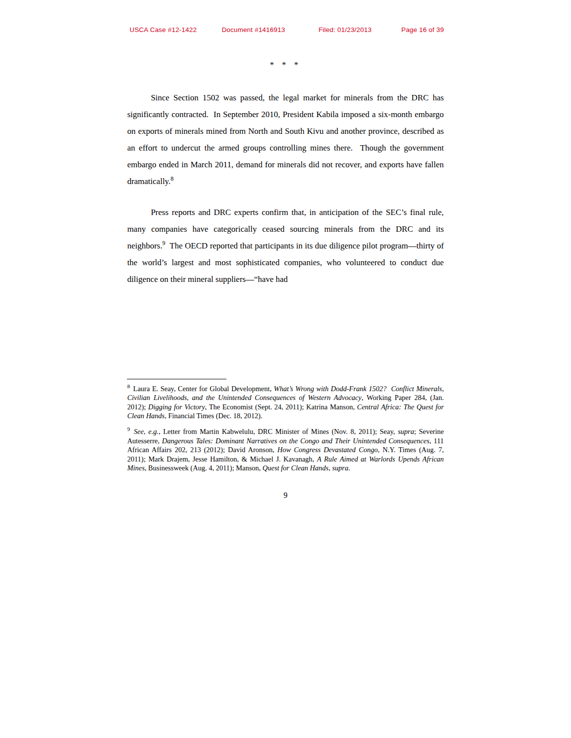USCA Case #12-1422 Document #1416913 Filed: 01/23/2013 Page 16 of 39
* * *
Since Section 1502 was passed, the legal market for minerals from the DRC has significantly contracted. In September 2010, President Kabila imposed a six-month embargo on exports of minerals mined from North and South Kivu and another province, described as an effort to undercut the armed groups controlling mines there. Though the government embargo ended in March 2011, demand for minerals did not recover, and exports have fallen dramatically.8
Press reports and DRC experts confirm that, in anticipation of the SEC’s final rule, many companies have categorically ceased sourcing minerals from the DRC and its neighbors.9 The OECD reported that participants in its due diligence pilot program—thirty of the world’s largest and most sophisticated companies, who volunteered to conduct due diligence on their mineral suppliers—“have had
8 Laura E. Seay, Center for Global Development, What’s Wrong with Dodd-Frank 1502? Conflict Minerals, Civilian Livelihoods, and the Unintended Consequences of Western Advocacy, Working Paper 284, (Jan. 2012); Digging for Victory, The Economist (Sept. 24, 2011); Katrina Manson, Central Africa: The Quest for Clean Hands, Financial Times (Dec. 18, 2012).
9 See, e.g., Letter from Martin Kabwelulu, DRC Minister of Mines (Nov. 8, 2011); Seay, supra; Severine Autesserre, Dangerous Tales: Dominant Narratives on the Congo and Their Unintended Consequences, 111 African Affairs 202, 213 (2012); David Aronson, How Congress Devastated Congo, N.Y. Times (Aug. 7, 2011); Mark Drajem, Jesse Hamilton, & Michael J. Kavanagh, A Rule Aimed at Warlords Upends African Mines, Businessweek (Aug. 4, 2011); Manson, Quest for Clean Hands, supra.
9